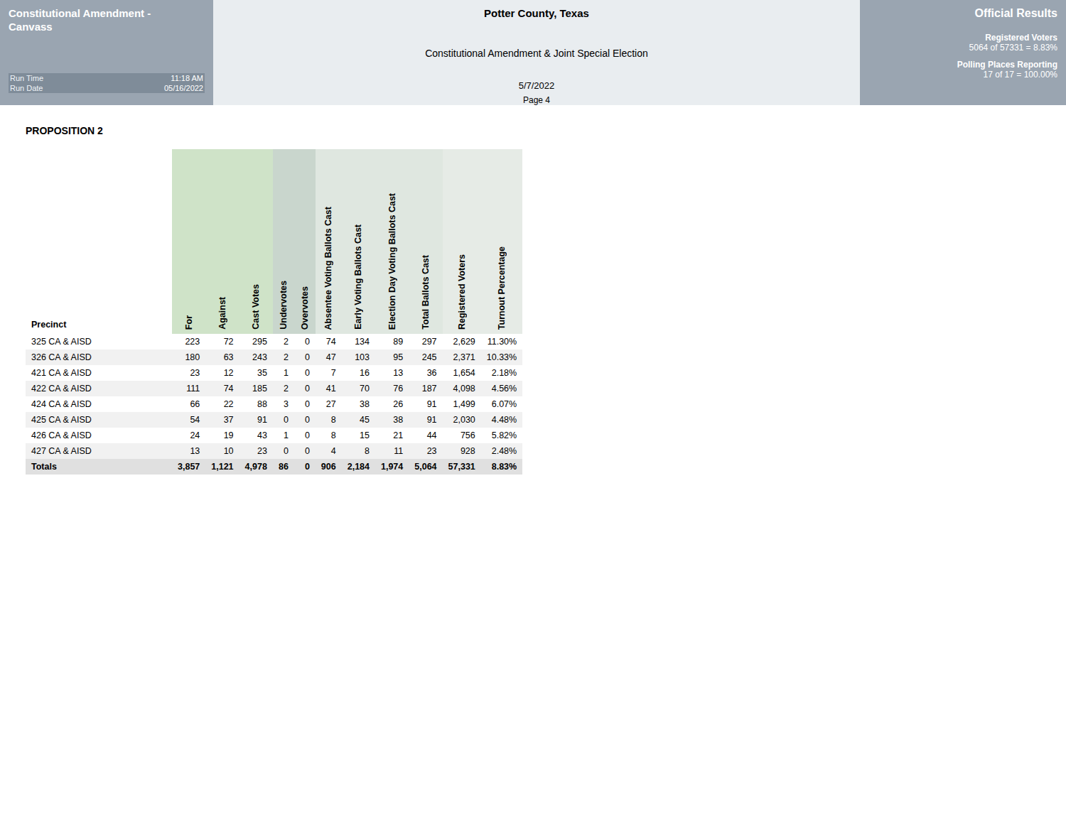Constitutional Amendment -
Canvass
Run Time 11:18 AM
Run Date 05/16/2022
Potter County, Texas
Constitutional Amendment & Joint Special Election
5/7/2022
Page 4
Official Results
Registered Voters
5064 of 57331 = 8.83%
Polling Places Reporting
17 of 17 = 100.00%
PROPOSITION 2
| Precinct | For | Against | Cast Votes | Undervotes | Overvotes | Absentee Voting Ballots Cast | Early Voting Ballots Cast | Election Day Voting Ballots Cast | Total Ballots Cast | Registered Voters | Turnout Percentage |
| --- | --- | --- | --- | --- | --- | --- | --- | --- | --- | --- | --- |
| 325 CA & AISD | 223 | 72 | 295 | 2 | 0 | 74 | 134 | 89 | 297 | 2,629 | 11.30% |
| 326 CA & AISD | 180 | 63 | 243 | 2 | 0 | 47 | 103 | 95 | 245 | 2,371 | 10.33% |
| 421 CA & AISD | 23 | 12 | 35 | 1 | 0 | 7 | 16 | 13 | 36 | 1,654 | 2.18% |
| 422 CA & AISD | 111 | 74 | 185 | 2 | 0 | 41 | 70 | 76 | 187 | 4,098 | 4.56% |
| 424 CA & AISD | 66 | 22 | 88 | 3 | 0 | 27 | 38 | 26 | 91 | 1,499 | 6.07% |
| 425 CA & AISD | 54 | 37 | 91 | 0 | 0 | 8 | 45 | 38 | 91 | 2,030 | 4.48% |
| 426 CA & AISD | 24 | 19 | 43 | 1 | 0 | 8 | 15 | 21 | 44 | 756 | 5.82% |
| 427 CA & AISD | 13 | 10 | 23 | 0 | 0 | 4 | 8 | 11 | 23 | 928 | 2.48% |
| Totals | 3,857 | 1,121 | 4,978 | 86 | 0 | 906 | 2,184 | 1,974 | 5,064 | 57,331 | 8.83% |